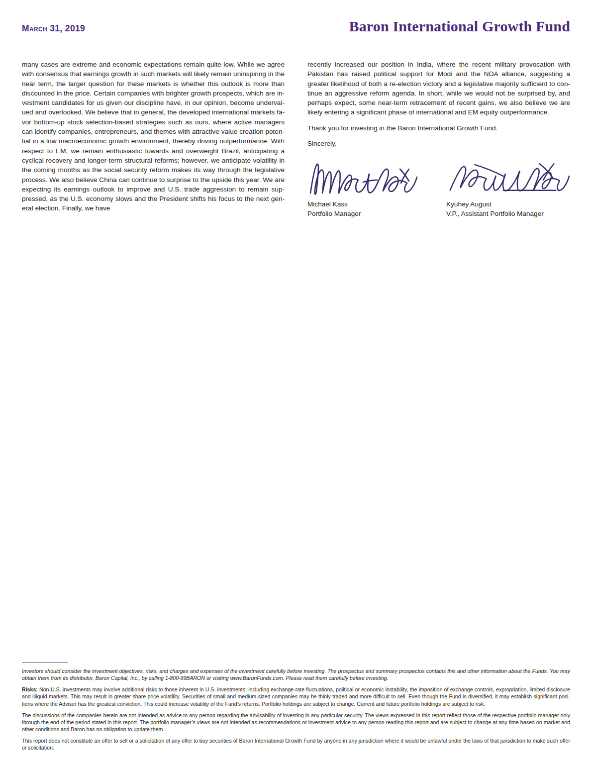March 31, 2019
Baron International Growth Fund
many cases are extreme and economic expectations remain quite low. While we agree with consensus that earnings growth in such markets will likely remain uninspiring in the near term, the larger question for these markets is whether this outlook is more than discounted in the price. Certain companies with brighter growth prospects, which are investment candidates for us given our discipline have, in our opinion, become undervalued and overlooked. We believe that in general, the developed international markets favor bottom-up stock selection-based strategies such as ours, where active managers can identify companies, entrepreneurs, and themes with attractive value creation potential in a low macroeconomic growth environment, thereby driving outperformance. With respect to EM, we remain enthusiastic towards and overweight Brazil, anticipating a cyclical recovery and longer-term structural reforms; however, we anticipate volatility in the coming months as the social security reform makes its way through the legislative process. We also believe China can continue to surprise to the upside this year. We are expecting its earnings outlook to improve and U.S. trade aggression to remain suppressed, as the U.S. economy slows and the President shifts his focus to the next general election. Finally, we have
recently increased our position in India, where the recent military provocation with Pakistan has raised political support for Modi and the NDA alliance, suggesting a greater likelihood of both a re-election victory and a legislative majority sufficient to continue an aggressive reform agenda. In short, while we would not be surprised by, and perhaps expect, some near-term retracement of recent gains, we also believe we are likely entering a significant phase of international and EM equity outperformance.
Thank you for investing in the Baron International Growth Fund.
Sincerely,
Michael Kass
Portfolio Manager
Kyuhey August
V.P., Assistant Portfolio Manager
Investors should consider the investment objectives, risks, and charges and expenses of the investment carefully before investing. The prospectus and summary prospectus contains this and other information about the Funds. You may obtain them from its distributor, Baron Capital, Inc., by calling 1-800-99BARON or visiting www.BaronFunds.com. Please read them carefully before investing.
Risks: Non-U.S. investments may involve additional risks to those inherent in U.S. investments, including exchange-rate fluctuations, political or economic instability, the imposition of exchange controls, expropriation, limited disclosure and illiquid markets. This may result in greater share price volatility. Securities of small and medium-sized companies may be thinly traded and more difficult to sell. Even though the Fund is diversified, it may establish significant positions where the Adviser has the greatest conviction. This could increase volatility of the Fund’s returns. Portfolio holdings are subject to change. Current and future portfolio holdings are subject to risk.
The discussions of the companies herein are not intended as advice to any person regarding the advisability of investing in any particular security. The views expressed in this report reflect those of the respective portfolio manager only through the end of the period stated in this report. The portfolio manager’s views are not intended as recommendations or investment advice to any person reading this report and are subject to change at any time based on market and other conditions and Baron has no obligation to update them.
This report does not constitute an offer to sell or a solicitation of any offer to buy securities of Baron International Growth Fund by anyone in any jurisdiction where it would be unlawful under the laws of that jurisdiction to make such offer or solicitation.